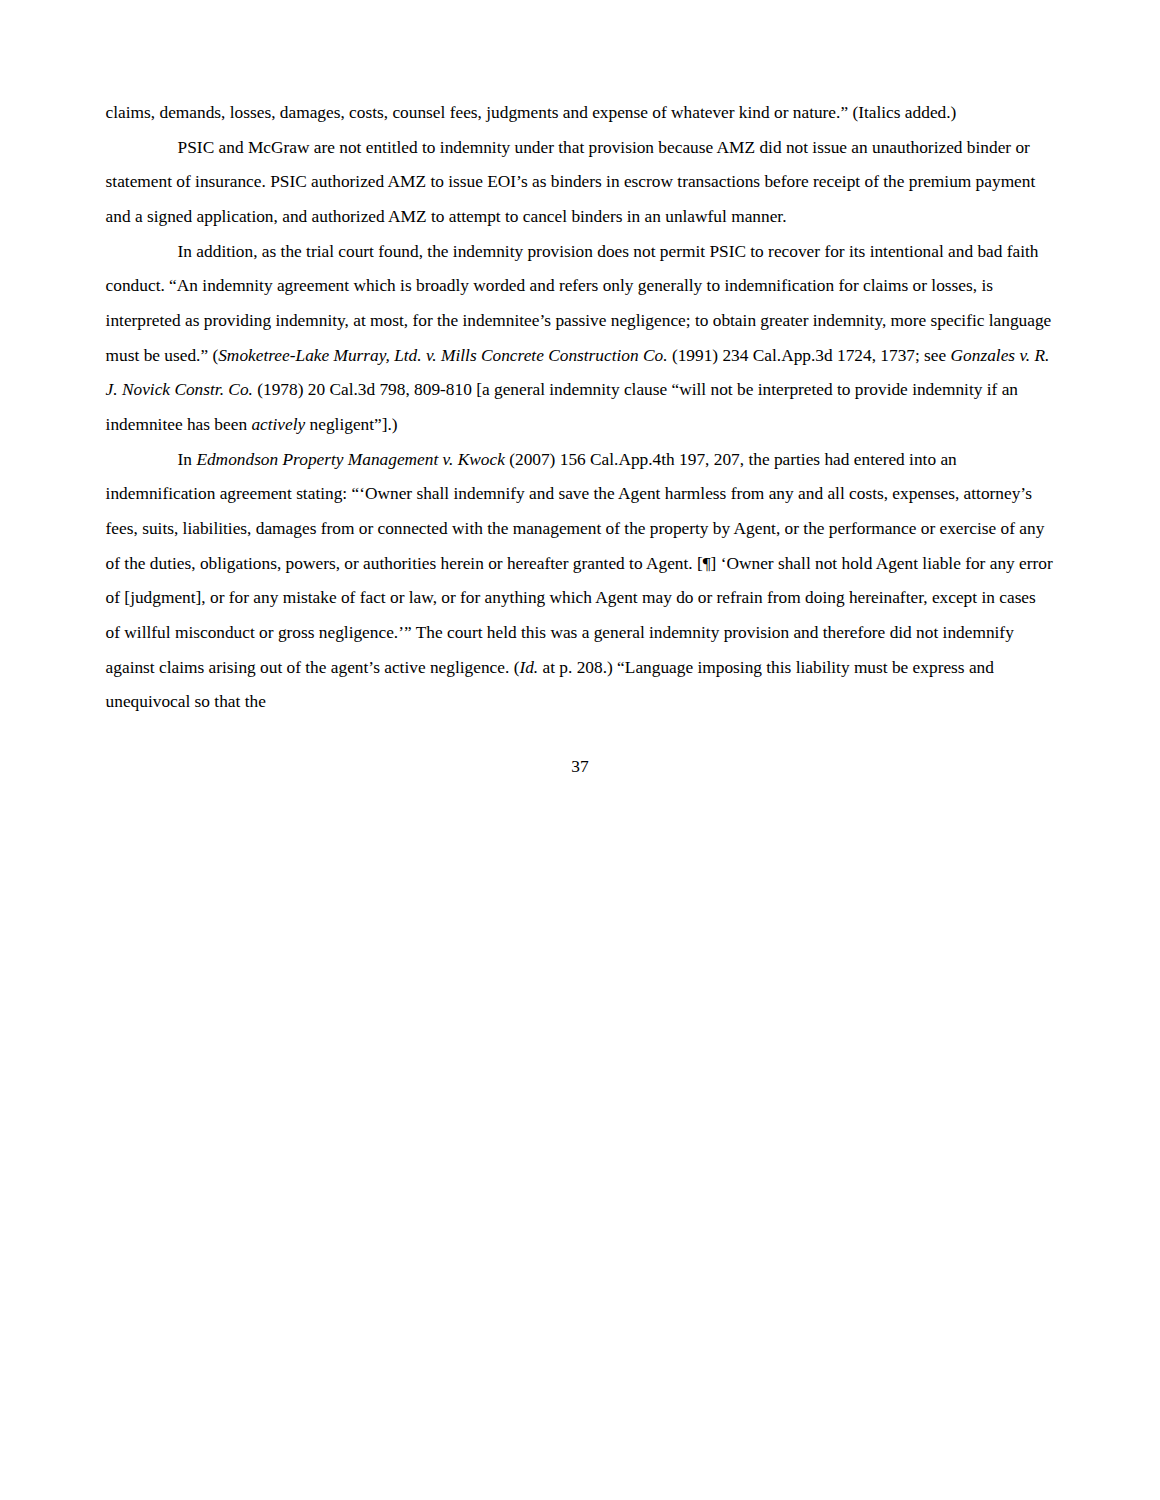claims, demands, losses, damages, costs, counsel fees, judgments and expense of whatever kind or nature.” (Italics added.)
PSIC and McGraw are not entitled to indemnity under that provision because AMZ did not issue an unauthorized binder or statement of insurance. PSIC authorized AMZ to issue EOI’s as binders in escrow transactions before receipt of the premium payment and a signed application, and authorized AMZ to attempt to cancel binders in an unlawful manner.
In addition, as the trial court found, the indemnity provision does not permit PSIC to recover for its intentional and bad faith conduct. “An indemnity agreement which is broadly worded and refers only generally to indemnification for claims or losses, is interpreted as providing indemnity, at most, for the indemnitee’s passive negligence; to obtain greater indemnity, more specific language must be used.” (Smoketree-Lake Murray, Ltd. v. Mills Concrete Construction Co. (1991) 234 Cal.App.3d 1724, 1737; see Gonzales v. R. J. Novick Constr. Co. (1978) 20 Cal.3d 798, 809-810 [a general indemnity clause “will not be interpreted to provide indemnity if an indemnitee has been actively negligent”].)
In Edmondson Property Management v. Kwock (2007) 156 Cal.App.4th 197, 207, the parties had entered into an indemnification agreement stating: “‘Owner shall indemnify and save the Agent harmless from any and all costs, expenses, attorney’s fees, suits, liabilities, damages from or connected with the management of the property by Agent, or the performance or exercise of any of the duties, obligations, powers, or authorities herein or hereafter granted to Agent. [¶] ‘Owner shall not hold Agent liable for any error of [judgment], or for any mistake of fact or law, or for anything which Agent may do or refrain from doing hereinafter, except in cases of willful misconduct or gross negligence.’” The court held this was a general indemnity provision and therefore did not indemnify against claims arising out of the agent’s active negligence. (Id. at p. 208.) “Language imposing this liability must be express and unequivocal so that the
37